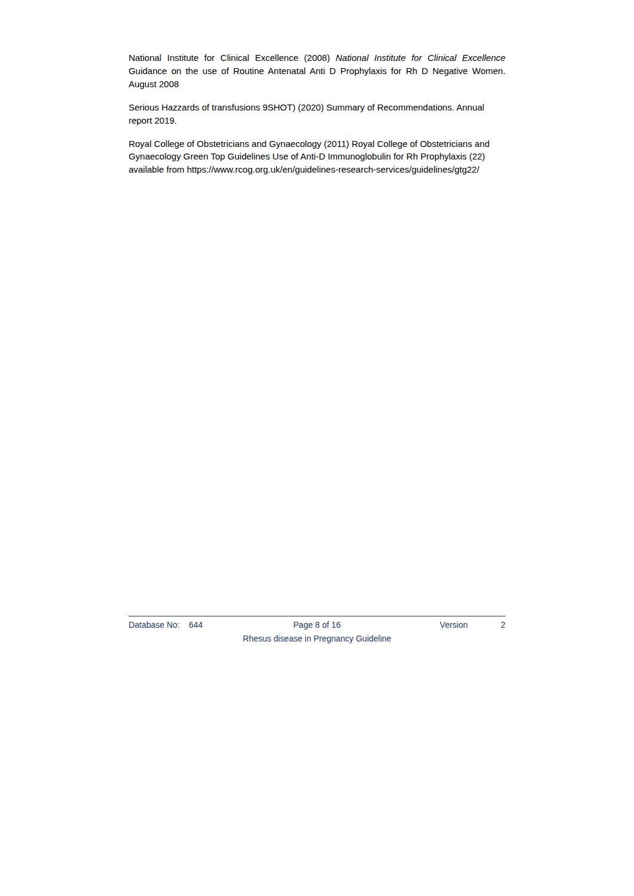National Institute for Clinical Excellence (2008) National Institute for Clinical Excellence Guidance on the use of Routine Antenatal Anti D Prophylaxis for Rh D Negative Women. August 2008
Serious Hazzards of transfusions 9SHOT) (2020) Summary of Recommendations. Annual report 2019.
Royal College of Obstetricians and Gynaecology (2011) Royal College of Obstetricians and Gynaecology Green Top Guidelines Use of Anti-D Immunoglobulin for Rh Prophylaxis (22) available from https://www.rcog.org.uk/en/guidelines-research-services/guidelines/gtg22/
| Database No: | 644 | Page 8 of 16 | Version | 2 |
Rhesus disease in Pregnancy Guideline